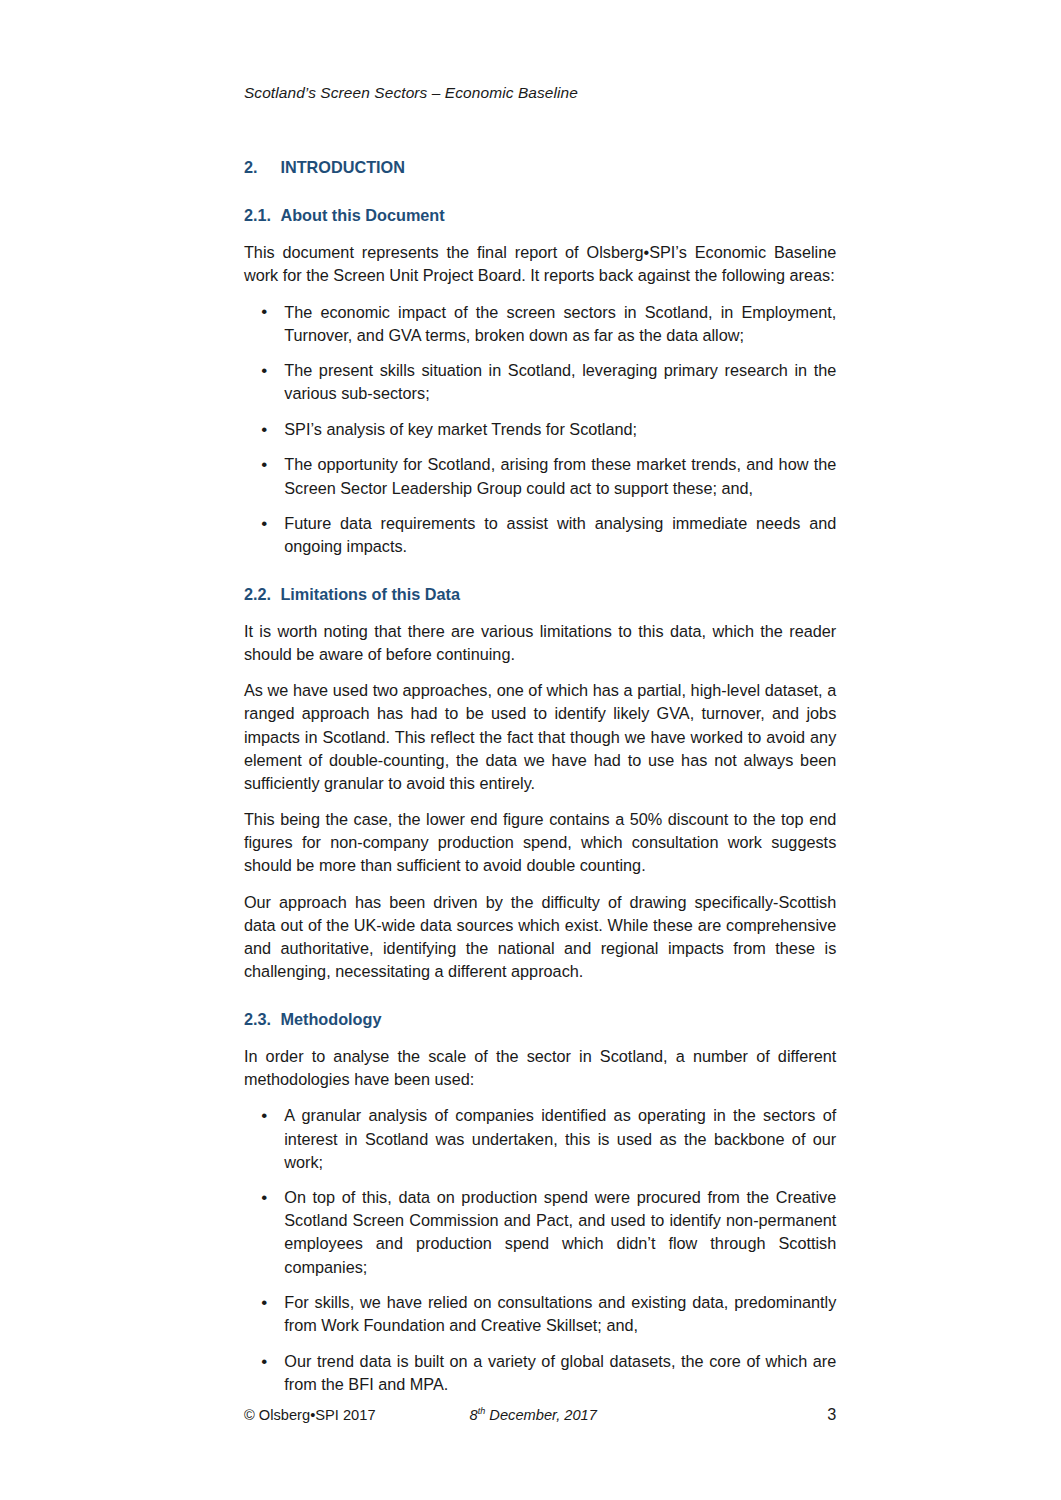Scotland’s Screen Sectors – Economic Baseline
2. INTRODUCTION
2.1. About this Document
This document represents the final report of Olsberg•SPI’s Economic Baseline work for the Screen Unit Project Board. It reports back against the following areas:
The economic impact of the screen sectors in Scotland, in Employment, Turnover, and GVA terms, broken down as far as the data allow;
The present skills situation in Scotland, leveraging primary research in the various sub-sectors;
SPI’s analysis of key market Trends for Scotland;
The opportunity for Scotland, arising from these market trends, and how the Screen Sector Leadership Group could act to support these; and,
Future data requirements to assist with analysing immediate needs and ongoing impacts.
2.2. Limitations of this Data
It is worth noting that there are various limitations to this data, which the reader should be aware of before continuing.
As we have used two approaches, one of which has a partial, high-level dataset, a ranged approach has had to be used to identify likely GVA, turnover, and jobs impacts in Scotland. This reflect the fact that though we have worked to avoid any element of double-counting, the data we have had to use has not always been sufficiently granular to avoid this entirely.
This being the case, the lower end figure contains a 50% discount to the top end figures for non-company production spend, which consultation work suggests should be more than sufficient to avoid double counting.
Our approach has been driven by the difficulty of drawing specifically-Scottish data out of the UK-wide data sources which exist. While these are comprehensive and authoritative, identifying the national and regional impacts from these is challenging, necessitating a different approach.
2.3. Methodology
In order to analyse the scale of the sector in Scotland, a number of different methodologies have been used:
A granular analysis of companies identified as operating in the sectors of interest in Scotland was undertaken, this is used as the backbone of our work;
On top of this, data on production spend were procured from the Creative Scotland Screen Commission and Pact, and used to identify non-permanent employees and production spend which didn’t flow through Scottish companies;
For skills, we have relied on consultations and existing data, predominantly from Work Foundation and Creative Skillset; and,
Our trend data is built on a variety of global datasets, the core of which are from the BFI and MPA.
© Olsberg•SPI 2017
8th December, 2017
3